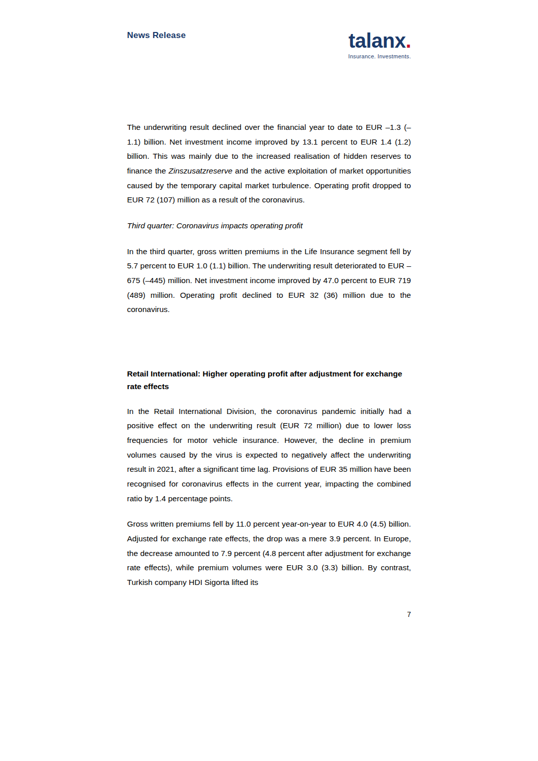News Release
talanx.
Insurance. Investments.
The underwriting result declined over the financial year to date to EUR –1.3 (–1.1) billion. Net investment income improved by 13.1 percent to EUR 1.4 (1.2) billion. This was mainly due to the increased realisation of hidden reserves to finance the Zinszusatzreserve and the active exploitation of market opportunities caused by the temporary capital market turbulence. Operating profit dropped to EUR 72 (107) million as a result of the coronavirus.
Third quarter: Coronavirus impacts operating profit
In the third quarter, gross written premiums in the Life Insurance segment fell by 5.7 percent to EUR 1.0 (1.1) billion. The underwriting result deteriorated to EUR –675 (–445) million. Net investment income improved by 47.0 percent to EUR 719 (489) million. Operating profit declined to EUR 32 (36) million due to the coronavirus.
Retail International: Higher operating profit after adjustment for exchange rate effects
In the Retail International Division, the coronavirus pandemic initially had a positive effect on the underwriting result (EUR 72 million) due to lower loss frequencies for motor vehicle insurance. However, the decline in premium volumes caused by the virus is expected to negatively affect the underwriting result in 2021, after a significant time lag. Provisions of EUR 35 million have been recognised for coronavirus effects in the current year, impacting the combined ratio by 1.4 percentage points.
Gross written premiums fell by 11.0 percent year-on-year to EUR 4.0 (4.5) billion. Adjusted for exchange rate effects, the drop was a mere 3.9 percent. In Europe, the decrease amounted to 7.9 percent (4.8 percent after adjustment for exchange rate effects), while premium volumes were EUR 3.0 (3.3) billion. By contrast, Turkish company HDI Sigorta lifted its
7